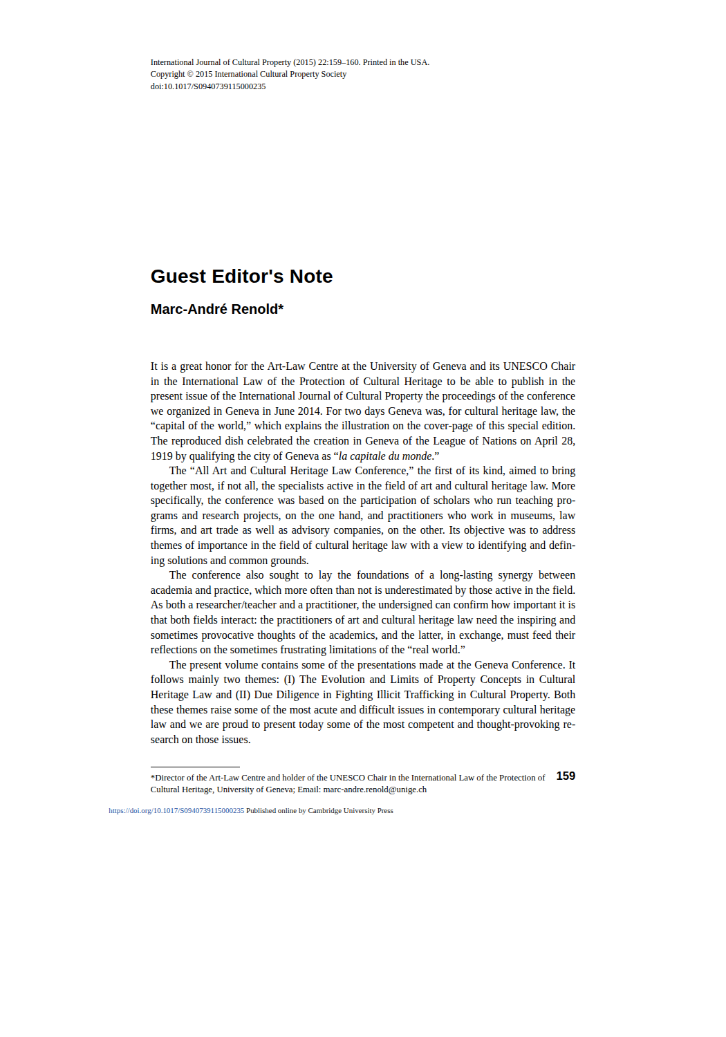International Journal of Cultural Property (2015) 22:159–160. Printed in the USA.
Copyright © 2015 International Cultural Property Society
doi:10.1017/S0940739115000235
Guest Editor's Note
Marc-André Renold*
It is a great honor for the Art-Law Centre at the University of Geneva and its UNESCO Chair in the International Law of the Protection of Cultural Heritage to be able to publish in the present issue of the International Journal of Cultural Property the proceedings of the conference we organized in Geneva in June 2014. For two days Geneva was, for cultural heritage law, the “capital of the world,” which explains the illustration on the cover-page of this special edition. The reproduced dish celebrated the creation in Geneva of the League of Nations on April 28, 1919 by qualifying the city of Geneva as “la capitale du monde.”
The “All Art and Cultural Heritage Law Conference,” the first of its kind, aimed to bring together most, if not all, the specialists active in the field of art and cultural heritage law. More specifically, the conference was based on the participation of scholars who run teaching programs and research projects, on the one hand, and practitioners who work in museums, law firms, and art trade as well as advisory companies, on the other. Its objective was to address themes of importance in the field of cultural heritage law with a view to identifying and defining solutions and common grounds.
The conference also sought to lay the foundations of a long-lasting synergy between academia and practice, which more often than not is underestimated by those active in the field. As both a researcher/teacher and a practitioner, the undersigned can confirm how important it is that both fields interact: the practitioners of art and cultural heritage law need the inspiring and sometimes provocative thoughts of the academics, and the latter, in exchange, must feed their reflections on the sometimes frustrating limitations of the “real world.”
The present volume contains some of the presentations made at the Geneva Conference. It follows mainly two themes: (I) The Evolution and Limits of Property Concepts in Cultural Heritage Law and (II) Due Diligence in Fighting Illicit Trafficking in Cultural Property. Both these themes raise some of the most acute and difficult issues in contemporary cultural heritage law and we are proud to present today some of the most competent and thought-provoking research on those issues.
*Director of the Art-Law Centre and holder of the UNESCO Chair in the International Law of the Protection of Cultural Heritage, University of Geneva; Email: marc-andre.renold@unige.ch
159
https://doi.org/10.1017/S0940739115000235 Published online by Cambridge University Press